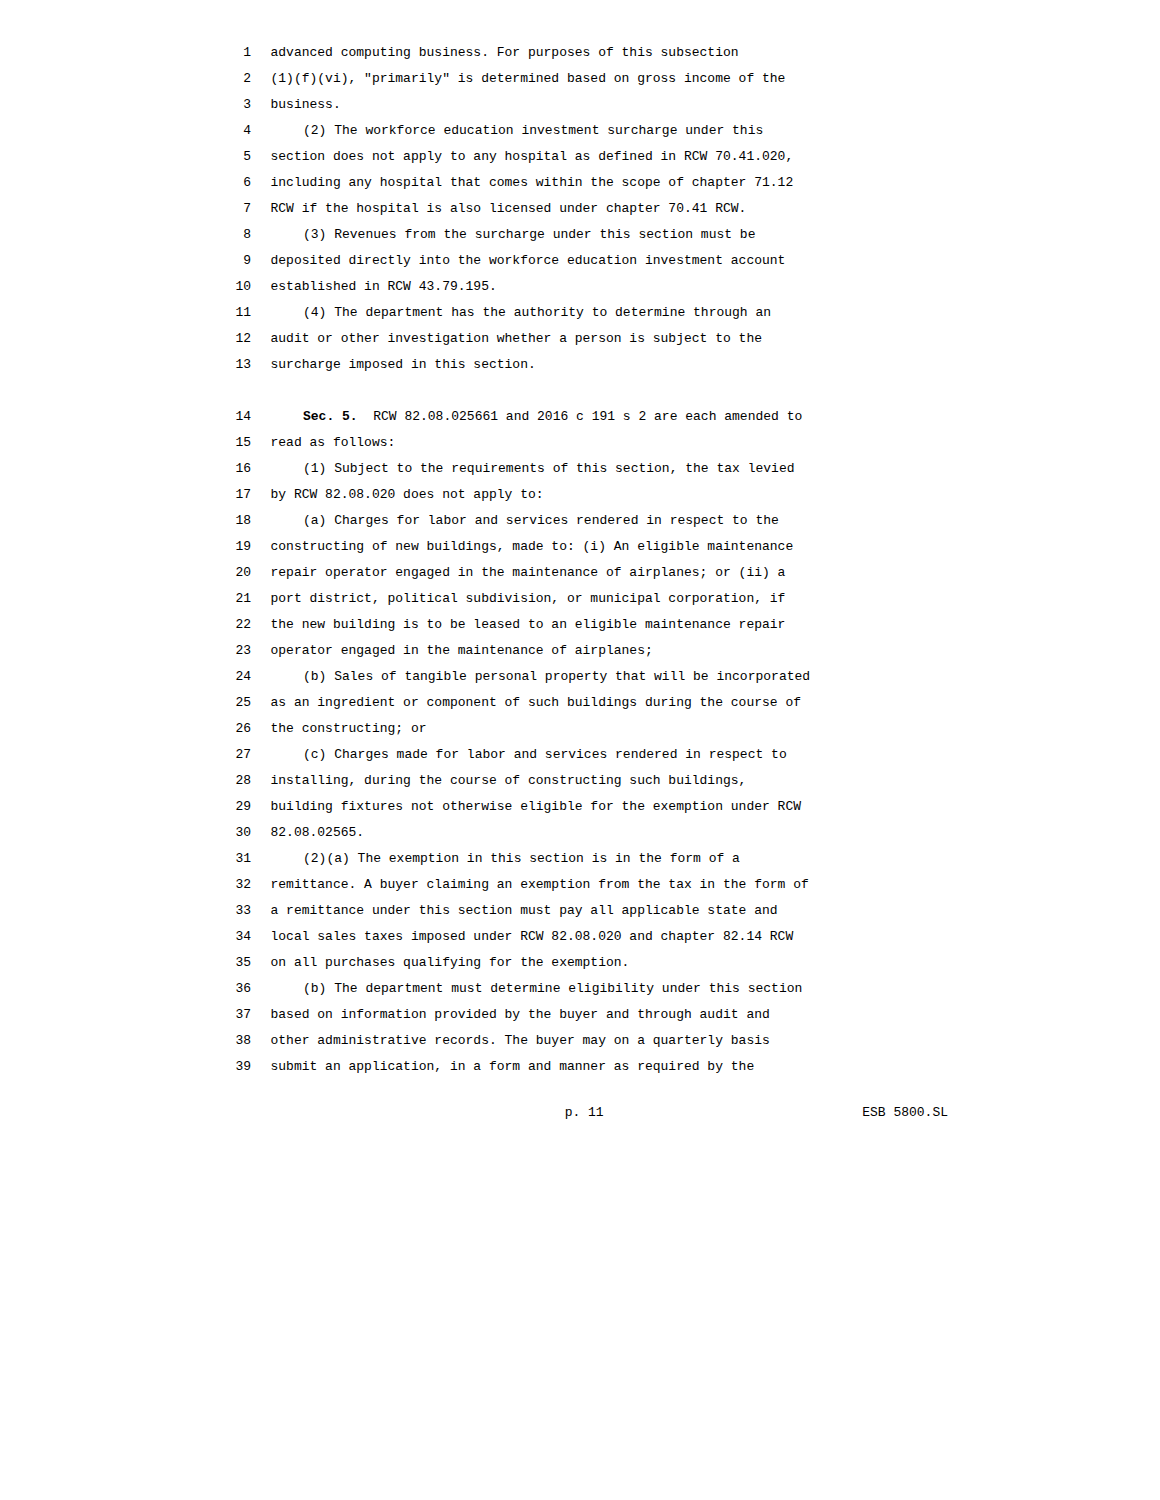1 advanced computing business. For purposes of this subsection
2(1)(f)(vi), "primarily" is determined based on gross income of the
3 business.
4(2) The workforce education investment surcharge under this
5 section does not apply to any hospital as defined in RCW 70.41.020,
6 including any hospital that comes within the scope of chapter 71.12
7 RCW if the hospital is also licensed under chapter 70.41 RCW.
8(3) Revenues from the surcharge under this section must be
9 deposited directly into the workforce education investment account
10 established in RCW 43.79.195.
11(4) The department has the authority to determine through an
12 audit or other investigation whether a person is subject to the
13 surcharge imposed in this section.
14 Sec. 5. RCW 82.08.025661 and 2016 c 191 s 2 are each amended to
15 read as follows:
16(1) Subject to the requirements of this section, the tax levied
17 by RCW 82.08.020 does not apply to:
18(a) Charges for labor and services rendered in respect to the
19 constructing of new buildings, made to: (i) An eligible maintenance
20 repair operator engaged in the maintenance of airplanes; or (ii) a
21 port district, political subdivision, or municipal corporation, if
22 the new building is to be leased to an eligible maintenance repair
23 operator engaged in the maintenance of airplanes;
24(b) Sales of tangible personal property that will be incorporated
25 as an ingredient or component of such buildings during the course of
26 the constructing; or
27(c) Charges made for labor and services rendered in respect to
28 installing, during the course of constructing such buildings,
29 building fixtures not otherwise eligible for the exemption under RCW
3082.08.02565.
31(2)(a) The exemption in this section is in the form of a
32 remittance. A buyer claiming an exemption from the tax in the form of
33 a remittance under this section must pay all applicable state and
34 local sales taxes imposed under RCW 82.08.020 and chapter 82.14 RCW
35 on all purchases qualifying for the exemption.
36(b) The department must determine eligibility under this section
37 based on information provided by the buyer and through audit and
38 other administrative records. The buyer may on a quarterly basis
39 submit an application, in a form and manner as required by the
p. 11 ESB 5800.SL